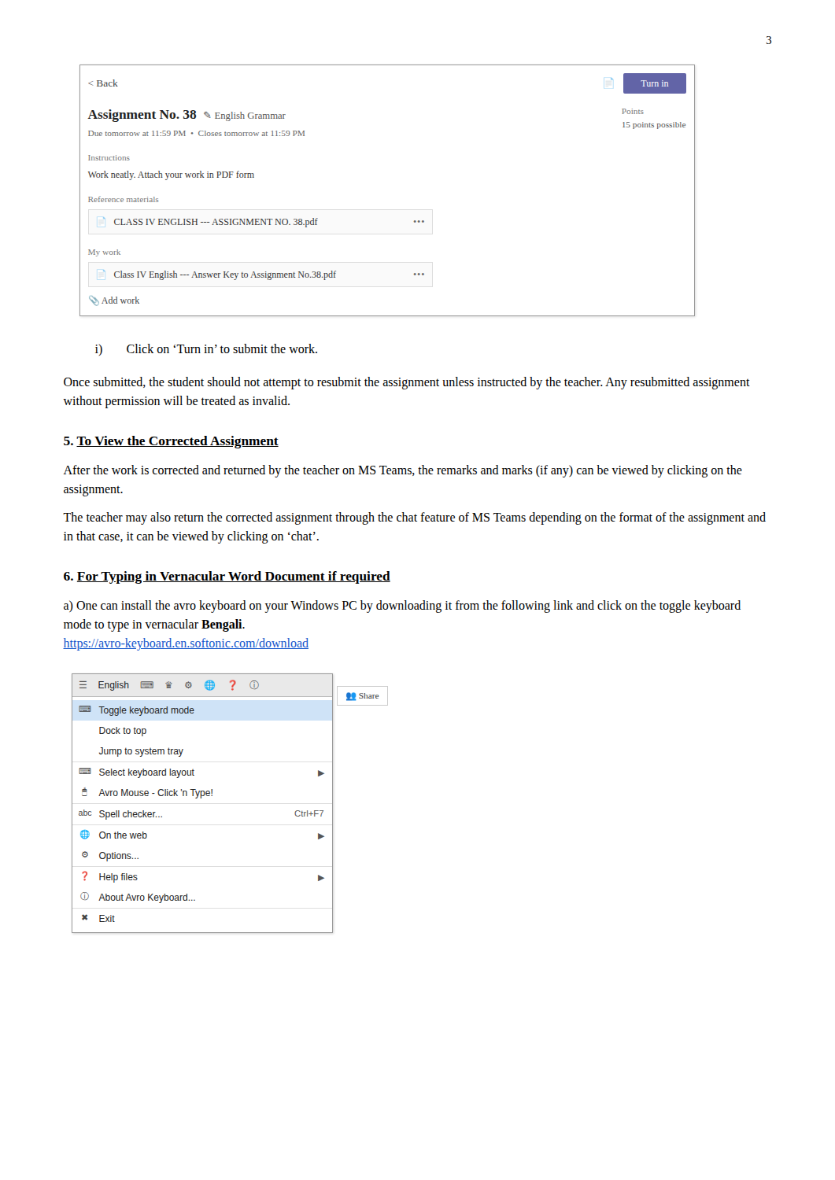3
< Back 📄 Turn in
Assignment No. 38 ✎ English Grammar
Due tomorrow at 11:59 PM • Closes tomorrow at 11:59 PM
Points
15 points possible
Instructions
Work neatly. Attach your work in PDF form
Reference materials
📄 CLASS IV ENGLISH --- ASSIGNMENT NO. 38.pdf •••
My work
📄 Class IV English --- Answer Key to Assignment No.38.pdf •••
📎 Add work
i) Click on ‘Turn in’ to submit the work.
Once submitted, the student should not attempt to resubmit the assignment unless instructed by the teacher. Any resubmitted assignment without permission will be treated as invalid.
5. To View the Corrected Assignment
After the work is corrected and returned by the teacher on MS Teams, the remarks and marks (if any) can be viewed by clicking on the assignment.
The teacher may also return the corrected assignment through the chat feature of MS Teams depending on the format of the assignment and in that case, it can be viewed by clicking on ‘chat’.
6. For Typing in Vernacular Word Document if required
a) One can install the avro keyboard on your Windows PC by downloading it from the following link and click on the toggle keyboard mode to type in vernacular Bengali.
https://avro-keyboard.en.softonic.com/download
☰ English ⌨ ♛ ⚙ 🌐 ❓ ⓘ
⌨Toggle keyboard mode
Dock to top
Jump to system tray
⌨Select keyboard layout ▶
🖱Avro Mouse - Click 'n Type!
abc Spell checker... Ctrl+F7
🌐On the web ▶
⚙Options...
❓Help files ▶
ⓘAbout Avro Keyboard...
✖Exit
👥 Share